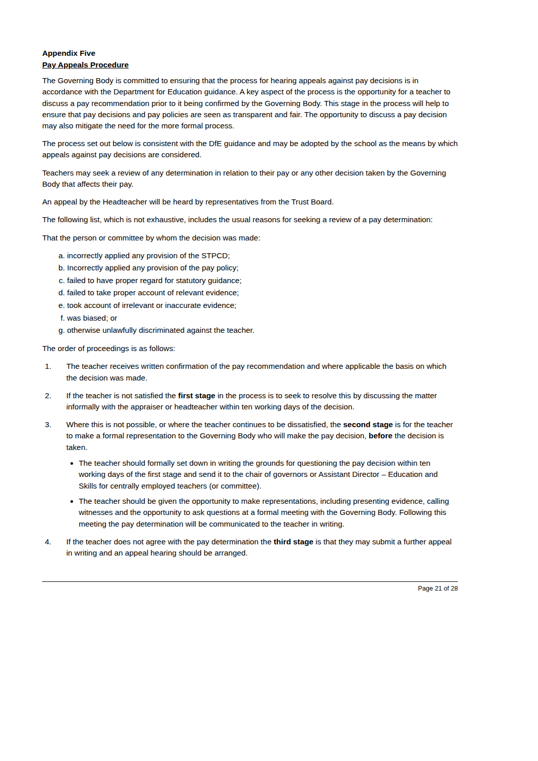Appendix Five
Pay Appeals Procedure
The Governing Body is committed to ensuring that the process for hearing appeals against pay decisions is in accordance with the Department for Education guidance. A key aspect of the process is the opportunity for a teacher to discuss a pay recommendation prior to it being confirmed by the Governing Body. This stage in the process will help to ensure that pay decisions and pay policies are seen as transparent and fair. The opportunity to discuss a pay decision may also mitigate the need for the more formal process.
The process set out below is consistent with the DfE guidance and may be adopted by the school as the means by which appeals against pay decisions are considered.
Teachers may seek a review of any determination in relation to their pay or any other decision taken by the Governing Body that affects their pay.
An appeal by the Headteacher will be heard by representatives from the Trust Board.
The following list, which is not exhaustive, includes the usual reasons for seeking a review of a pay determination:
That the person or committee by whom the decision was made:
incorrectly applied any provision of the STPCD;
Incorrectly applied any provision of the pay policy;
failed to have proper regard for statutory guidance;
failed to take proper account of relevant evidence;
took account of irrelevant or inaccurate evidence;
was biased; or
otherwise unlawfully discriminated against the teacher.
The order of proceedings is as follows:
The teacher receives written confirmation of the pay recommendation and where applicable the basis on which the decision was made.
If the teacher is not satisfied the first stage in the process is to seek to resolve this by discussing the matter informally with the appraiser or headteacher within ten working days of the decision.
Where this is not possible, or where the teacher continues to be dissatisfied, the second stage is for the teacher to make a formal representation to the Governing Body who will make the pay decision, before the decision is taken.
The teacher should formally set down in writing the grounds for questioning the pay decision within ten working days of the first stage and send it to the chair of governors or Assistant Director – Education and Skills for centrally employed teachers (or committee).
The teacher should be given the opportunity to make representations, including presenting evidence, calling witnesses and the opportunity to ask questions at a formal meeting with the Governing Body. Following this meeting the pay determination will be communicated to the teacher in writing.
If the teacher does not agree with the pay determination the third stage is that they may submit a further appeal in writing and an appeal hearing should be arranged.
Page 21 of 28